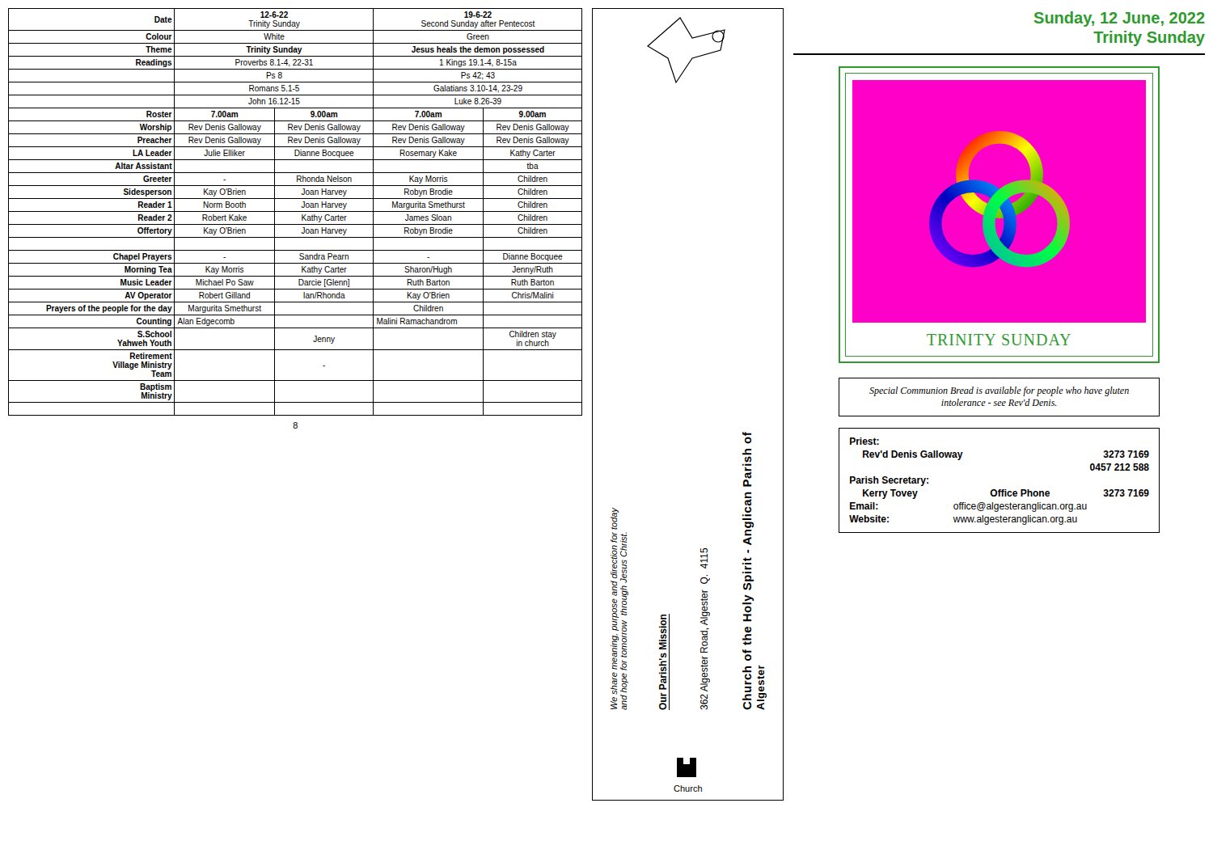| Date | 12-6-22 Trinity Sunday | 19-6-22 Second Sunday after Pentecost |
| Colour | White | Green |
| Theme | Trinity Sunday | Jesus heals the demon possessed |
| Readings | Proverbs 8.1-4, 22-31 | 1 Kings 19.1-4, 8-15a |
| | Ps 8 | Ps 42; 43 |
| | Romans 5.1-5 | Galatians 3.10-14, 23-29 |
| | John 16.12-15 | Luke 8.26-39 |
| Roster | 7.00am | 9.00am | 7.00am | 9.00am |
| Worship | Rev Denis Galloway | Rev Denis Galloway | Rev Denis Galloway | Rev Denis Galloway |
| Preacher | Rev Denis Galloway | Rev Denis Galloway | Rev Denis Galloway | Rev Denis Galloway |
| LA Leader | Julie Elliker | Dianne Bocquee | Rosemary Kake | Kathy Carter |
| Altar Assistant | | | | tba |
| Greeter | - | Rhonda Nelson | Kay Morris | Children |
| Sidesperson | Kay O'Brien | Joan Harvey | Robyn Brodie | Children |
| Reader 1 | Norm Booth | Joan Harvey | Margurita Smethurst | Children |
| Reader 2 | Robert Kake | Kathy Carter | James Sloan | Children |
| Offertory | Kay O'Brien | Joan Harvey | Robyn Brodie | Children |
| Chapel Prayers | - | Sandra Pearn | - | Dianne Bocquee |
| Morning Tea | Kay Morris | Kathy Carter | Sharon/Hugh | Jenny/Ruth |
| Music Leader | Michael Po Saw | Darcie [Glenn] | Ruth Barton | Ruth Barton |
| AV Operator | Robert Gilland | Ian/Rhonda | Kay O'Brien | Chris/Malini |
| Prayers of the people for the day | Margurita Smethurst | | Children | |
| Counting | Alan Edgecomb | | Malini Ramachandrom | |
| S.School Yahweh Youth | | Jenny | | Children stay in church |
| Retirement Village Ministry Team | | - | | |
| Baptism Ministry | | | | |
8
We share meaning, purpose and direction for today
and hope for tomorrow through Jesus Christ.
Our Parish's Mission
362 Algester Road, Algester Q. 4115
Church of the Holy Spirit - Anglican Parish of
Algester
Church
Sunday, 12 June, 2022
Trinity Sunday
TRINITY SUNDAY
Special Communion Bread is available for people who have gluten intolerance - see Rev'd Denis.
| Priest: |
| Rev'd Denis Galloway | 3273 7169 |
| | 0457 212 588 |
| Parish Secretary: |
| Kerry Tovey | Office Phone | 3273 7169 |
| Email: | office@algesteranglican.org.au |
| Website: | www.algesteranglican.org.au |